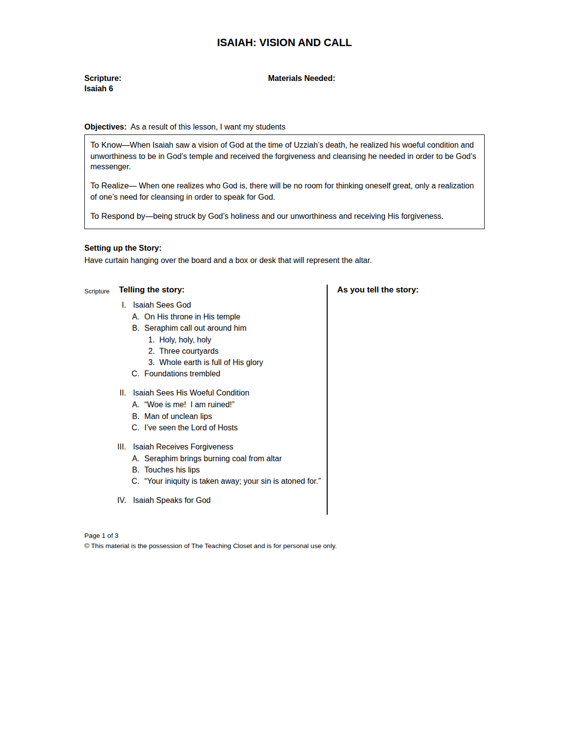ISAIAH: VISION AND CALL
Scripture:
Isaiah 6
Materials Needed:
Objectives: As a result of this lesson, I want my students
To Know—When Isaiah saw a vision of God at the time of Uzziah’s death, he realized his woeful condition and unworthiness to be in God’s temple and received the forgiveness and cleansing he needed in order to be God’s messenger.
To Realize— When one realizes who God is, there will be no room for thinking oneself great, only a realization of one’s need for cleansing in order to speak for God.
To Respond by—being struck by God’s holiness and our unworthiness and receiving His forgiveness.
Setting up the Story:
Have curtain hanging over the board and a box or desk that will represent the altar.
Scripture
Telling the story:
Isaiah Sees God
On His throne in His temple
Seraphim call out around him
Holy, holy, holy
Three courtyards
Whole earth is full of His glory
Foundations trembled
Isaiah Sees His Woeful Condition
“Woe is me! I am ruined!”
Man of unclean lips
I’ve seen the Lord of Hosts
Isaiah Receives Forgiveness
Seraphim brings burning coal from altar
Touches his lips
“Your iniquity is taken away; your sin is atoned for.”
Isaiah Speaks for God
As you tell the story:
Page 1 of 3
© This material is the possession of The Teaching Closet and is for personal use only.